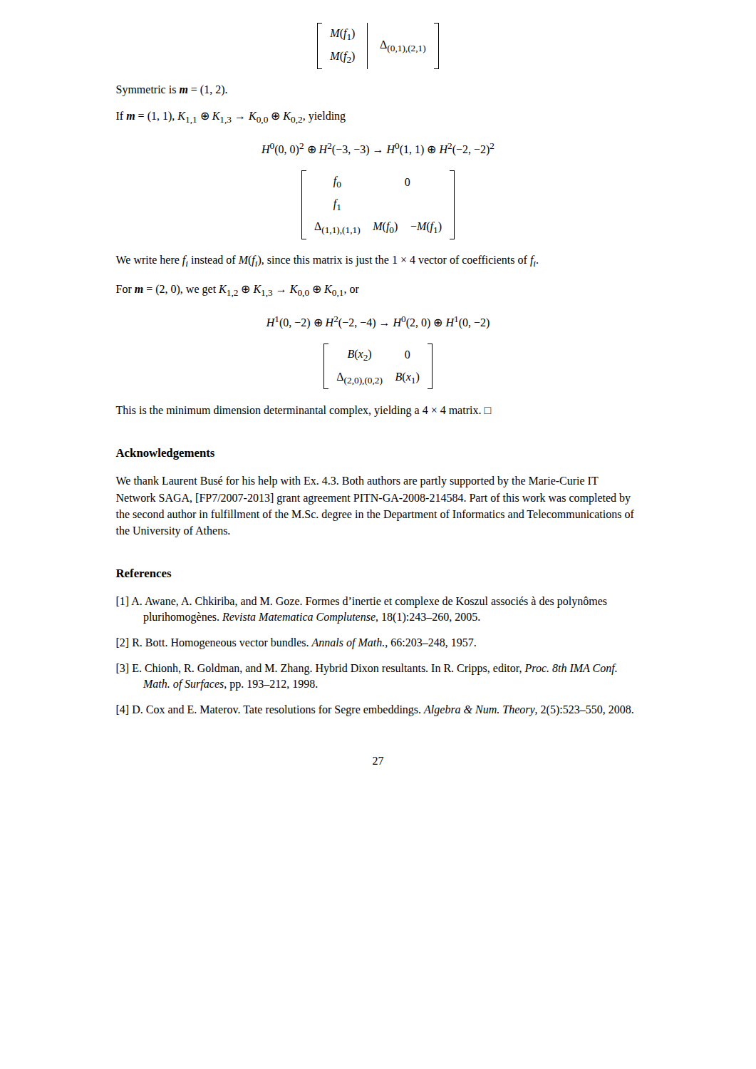| M ( f 1 ) |
| M ( f 2 ) |
| Δ (0,1),(2,1) |
Symmetric is m = (1, 2).
If m = (1, 1), K1,1 ⊕ K1,3 → K0,0 ⊕ K0,2, yielding
H0(0, 0)2 ⊕ H2(−3, −3) → H0(1, 1) ⊕ H2(−2, −2)2
| f 0 | 0 |
| f 1 | |
| Δ (1,1),(1,1) | M ( f 0 ) | − M ( f 1 ) |
We write here fi instead of M(fi), since this matrix is just the 1 × 4 vector of coefficients of fi.
For m = (2, 0), we get K1,2 ⊕ K1,3 → K0,0 ⊕ K0,1, or
H1(0, −2) ⊕ H2(−2, −4) → H0(2, 0) ⊕ H1(0, −2)
| B ( x 2 ) | 0 |
| Δ (2,0),(0,2) | B ( x 1 ) |
This is the minimum dimension determinantal complex, yielding a 4 × 4 matrix. □
Acknowledgements
We thank Laurent Busé for his help with Ex. 4.3. Both authors are partly supported by the Marie-Curie IT Network SAGA, [FP7/2007-2013] grant agreement PITN-GA-2008-214584. Part of this work was completed by the second author in fulfillment of the M.Sc. degree in the Department of Informatics and Telecommunications of the University of Athens.
References
[1] A. Awane, A. Chkiriba, and M. Goze. Formes d’inertie et complexe de Koszul associés à des polynômes plurihomogènes. Revista Matematica Complutense, 18(1):243–260, 2005.
[2] R. Bott. Homogeneous vector bundles. Annals of Math., 66:203–248, 1957.
[3] E. Chionh, R. Goldman, and M. Zhang. Hybrid Dixon resultants. In R. Cripps, editor, Proc. 8th IMA Conf. Math. of Surfaces, pp. 193–212, 1998.
[4] D. Cox and E. Materov. Tate resolutions for Segre embeddings. Algebra & Num. Theory, 2(5):523–550, 2008.
27